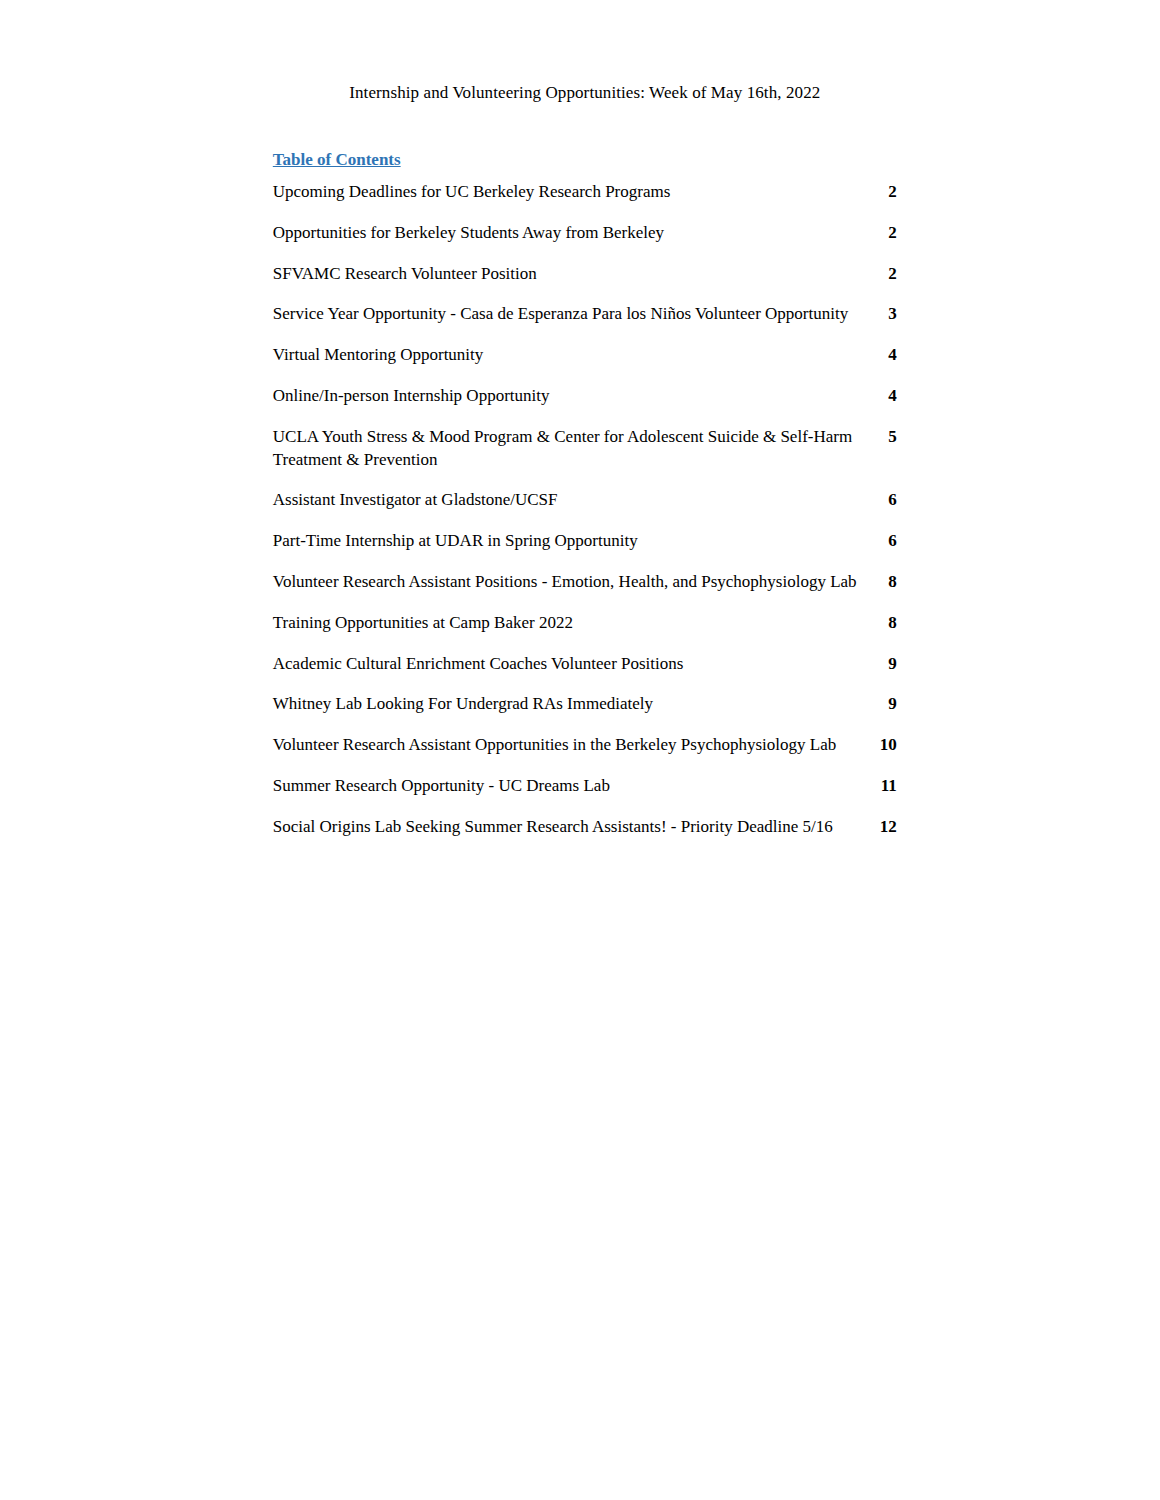Internship and Volunteering Opportunities: Week of May 16th, 2022
Table of Contents
Upcoming Deadlines for UC Berkeley Research Programs 2
Opportunities for Berkeley Students Away from Berkeley 2
SFVAMC Research Volunteer Position 2
Service Year Opportunity - Casa de Esperanza Para los Niños Volunteer Opportunity 3
Virtual Mentoring Opportunity 4
Online/In-person Internship Opportunity 4
UCLA Youth Stress & Mood Program & Center for Adolescent Suicide & Self-Harm Treatment & Prevention 5
Assistant Investigator at Gladstone/UCSF 6
Part-Time Internship at UDAR in Spring Opportunity 6
Volunteer Research Assistant Positions - Emotion, Health, and Psychophysiology Lab 8
Training Opportunities at Camp Baker 2022 8
Academic Cultural Enrichment Coaches Volunteer Positions 9
Whitney Lab Looking For Undergrad RAs Immediately 9
Volunteer Research Assistant Opportunities in the Berkeley Psychophysiology Lab 10
Summer Research Opportunity - UC Dreams Lab 11
Social Origins Lab Seeking Summer Research Assistants! - Priority Deadline 5/16 12